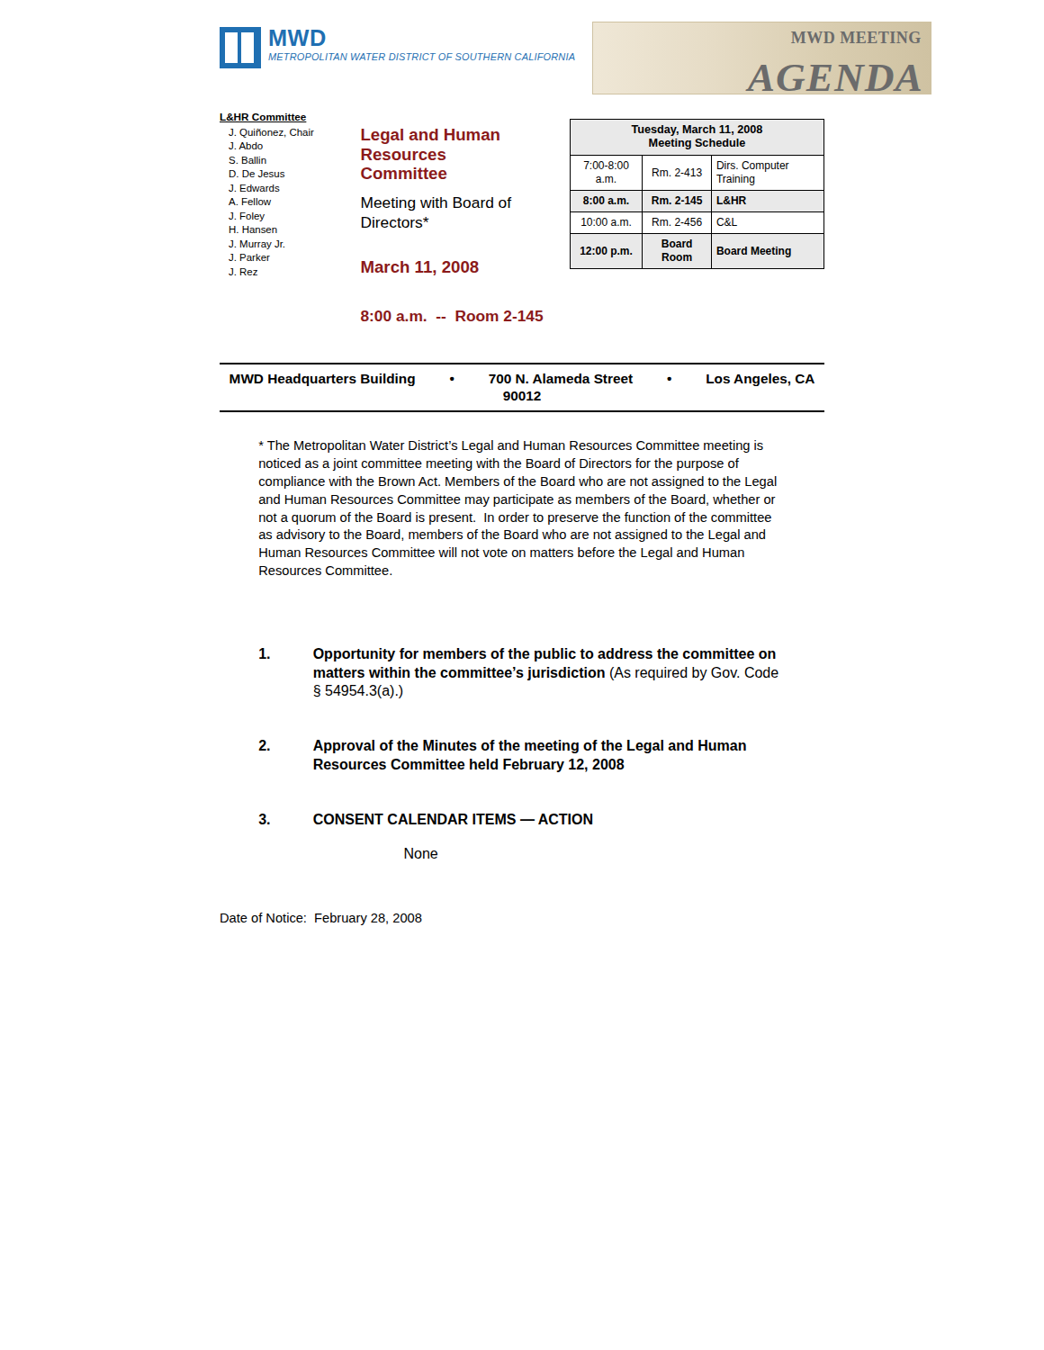MWD
METROPOLITAN WATER DISTRICT OF SOUTHERN CALIFORNIA
MWD MEETING
AGENDA
L&HR Committee
J. Quiñonez, Chair
J. Abdo
S. Ballin
D. De Jesus
J. Edwards
A. Fellow
J. Foley
H. Hansen
J. Murray Jr.
J. Parker
J. Rez
Legal and Human Resources
Committee
Meeting with Board of Directors*
March 11, 2008
8:00 a.m. -- Room 2-145
| Tuesday, March 11, 2008 Meeting Schedule |
| --- |
| 7:00-8:00 a.m. | Rm. 2-413 | Dirs. Computer Training |
| 8:00 a.m. | Rm. 2-145 | L&HR |
| 10:00 a.m. | Rm. 2-456 | C&L |
| 12:00 p.m. | Board Room | Board Meeting |
MWD Headquarters Building • 700 N. Alameda Street • Los Angeles, CA 90012
* The Metropolitan Water District’s Legal and Human Resources Committee meeting is noticed as a joint committee meeting with the Board of Directors for the purpose of compliance with the Brown Act. Members of the Board who are not assigned to the Legal and Human Resources Committee may participate as members of the Board, whether or not a quorum of the Board is present. In order to preserve the function of the committee as advisory to the Board, members of the Board who are not assigned to the Legal and Human Resources Committee will not vote on matters before the Legal and Human Resources Committee.
1.
Opportunity for members of the public to address the committee on matters within the committee’s jurisdiction (As required by Gov. Code § 54954.3(a).)
2.
Approval of the Minutes of the meeting of the Legal and Human Resources Committee held February 12, 2008
3.
CONSENT CALENDAR ITEMS — ACTION
None
Date of Notice: February 28, 2008